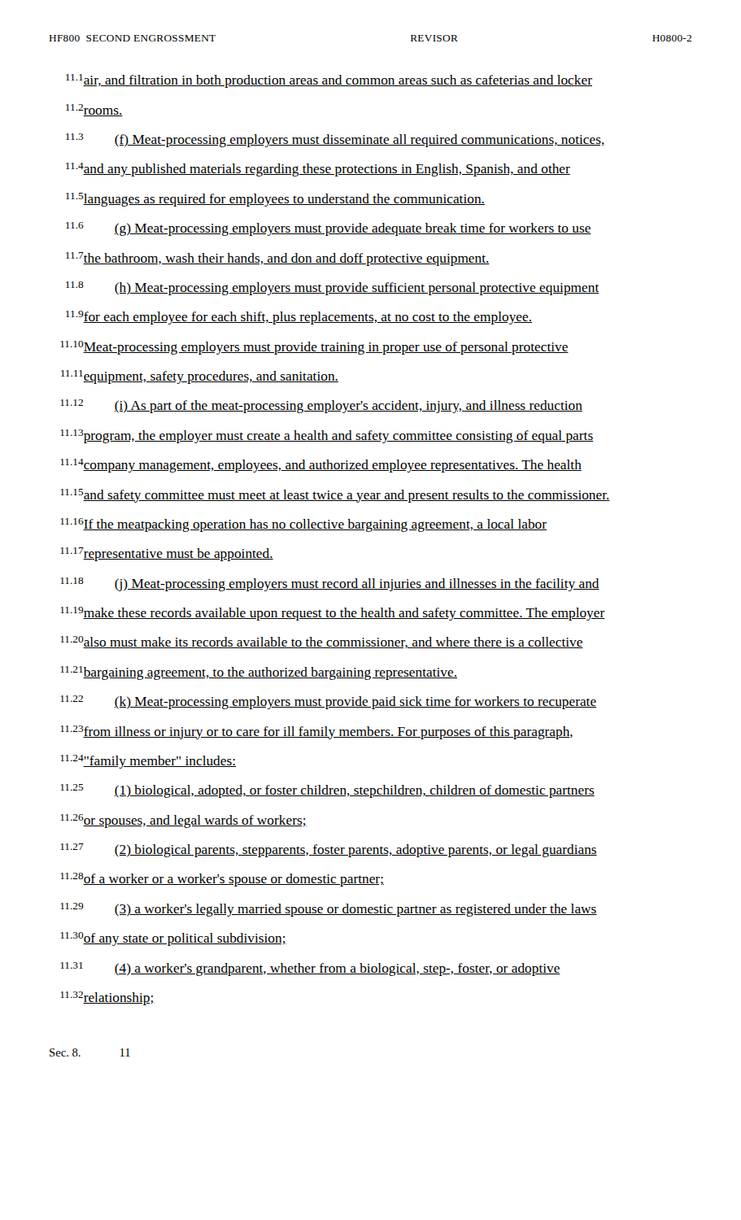HF800 SECOND ENGROSSMENT REVISOR H0800-2
| 11.1 | air, and filtration in both production areas and common areas such as cafeterias and locker |
| 11.2 | rooms. |
| 11.3 | (f) Meat-processing employers must disseminate all required communications, notices, |
| 11.4 | and any published materials regarding these protections in English, Spanish, and other |
| 11.5 | languages as required for employees to understand the communication. |
| 11.6 | (g) Meat-processing employers must provide adequate break time for workers to use |
| 11.7 | the bathroom, wash their hands, and don and doff protective equipment. |
| 11.8 | (h) Meat-processing employers must provide sufficient personal protective equipment |
| 11.9 | for each employee for each shift, plus replacements, at no cost to the employee. |
| 11.10 | Meat-processing employers must provide training in proper use of personal protective |
| 11.11 | equipment, safety procedures, and sanitation. |
| 11.12 | (i) As part of the meat-processing employer's accident, injury, and illness reduction |
| 11.13 | program, the employer must create a health and safety committee consisting of equal parts |
| 11.14 | company management, employees, and authorized employee representatives. The health |
| 11.15 | and safety committee must meet at least twice a year and present results to the commissioner. |
| 11.16 | If the meatpacking operation has no collective bargaining agreement, a local labor |
| 11.17 | representative must be appointed. |
| 11.18 | (j) Meat-processing employers must record all injuries and illnesses in the facility and |
| 11.19 | make these records available upon request to the health and safety committee. The employer |
| 11.20 | also must make its records available to the commissioner, and where there is a collective |
| 11.21 | bargaining agreement, to the authorized bargaining representative. |
| 11.22 | (k) Meat-processing employers must provide paid sick time for workers to recuperate |
| 11.23 | from illness or injury or to care for ill family members. For purposes of this paragraph, |
| 11.24 | "family member" includes: |
| 11.25 | (1) biological, adopted, or foster children, stepchildren, children of domestic partners |
| 11.26 | or spouses, and legal wards of workers; |
| 11.27 | (2) biological parents, stepparents, foster parents, adoptive parents, or legal guardians |
| 11.28 | of a worker or a worker's spouse or domestic partner; |
| 11.29 | (3) a worker's legally married spouse or domestic partner as registered under the laws |
| 11.30 | of any state or political subdivision; |
| 11.31 | (4) a worker's grandparent, whether from a biological, step-, foster, or adoptive |
| 11.32 | relationship; |
Sec. 8. 11